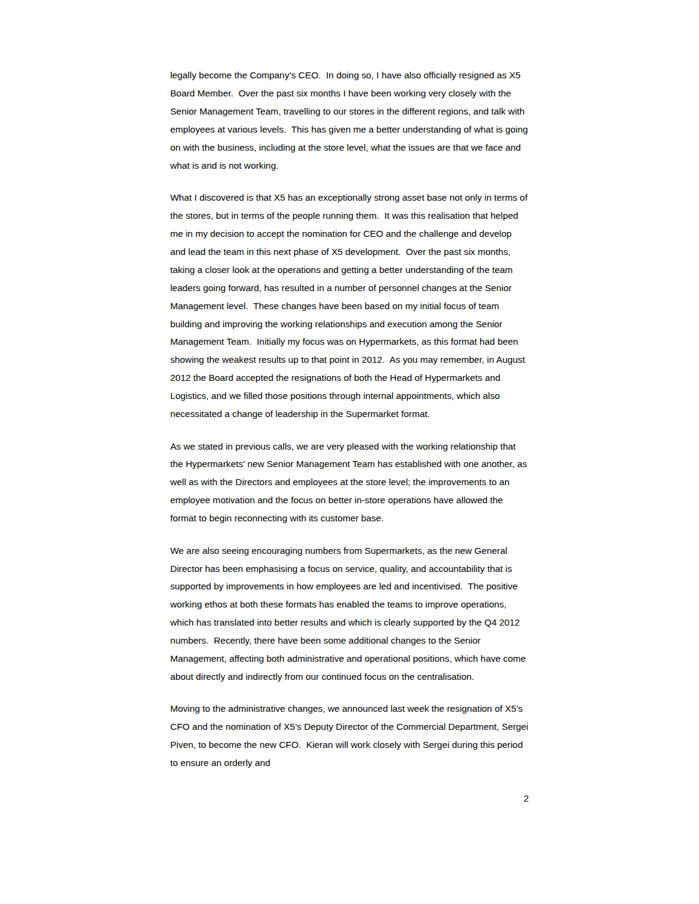legally become the Company’s CEO. In doing so, I have also officially resigned as X5 Board Member. Over the past six months I have been working very closely with the Senior Management Team, travelling to our stores in the different regions, and talk with employees at various levels. This has given me a better understanding of what is going on with the business, including at the store level, what the issues are that we face and what is and is not working.
What I discovered is that X5 has an exceptionally strong asset base not only in terms of the stores, but in terms of the people running them. It was this realisation that helped me in my decision to accept the nomination for CEO and the challenge and develop and lead the team in this next phase of X5 development. Over the past six months, taking a closer look at the operations and getting a better understanding of the team leaders going forward, has resulted in a number of personnel changes at the Senior Management level. These changes have been based on my initial focus of team building and improving the working relationships and execution among the Senior Management Team. Initially my focus was on Hypermarkets, as this format had been showing the weakest results up to that point in 2012. As you may remember, in August 2012 the Board accepted the resignations of both the Head of Hypermarkets and Logistics, and we filled those positions through internal appointments, which also necessitated a change of leadership in the Supermarket format.
As we stated in previous calls, we are very pleased with the working relationship that the Hypermarkets’ new Senior Management Team has established with one another, as well as with the Directors and employees at the store level; the improvements to an employee motivation and the focus on better in-store operations have allowed the format to begin reconnecting with its customer base.
We are also seeing encouraging numbers from Supermarkets, as the new General Director has been emphasising a focus on service, quality, and accountability that is supported by improvements in how employees are led and incentivised. The positive working ethos at both these formats has enabled the teams to improve operations, which has translated into better results and which is clearly supported by the Q4 2012 numbers. Recently, there have been some additional changes to the Senior Management, affecting both administrative and operational positions, which have come about directly and indirectly from our continued focus on the centralisation.
Moving to the administrative changes, we announced last week the resignation of X5’s CFO and the nomination of X5’s Deputy Director of the Commercial Department, Sergei Piven, to become the new CFO. Kieran will work closely with Sergei during this period to ensure an orderly and
2